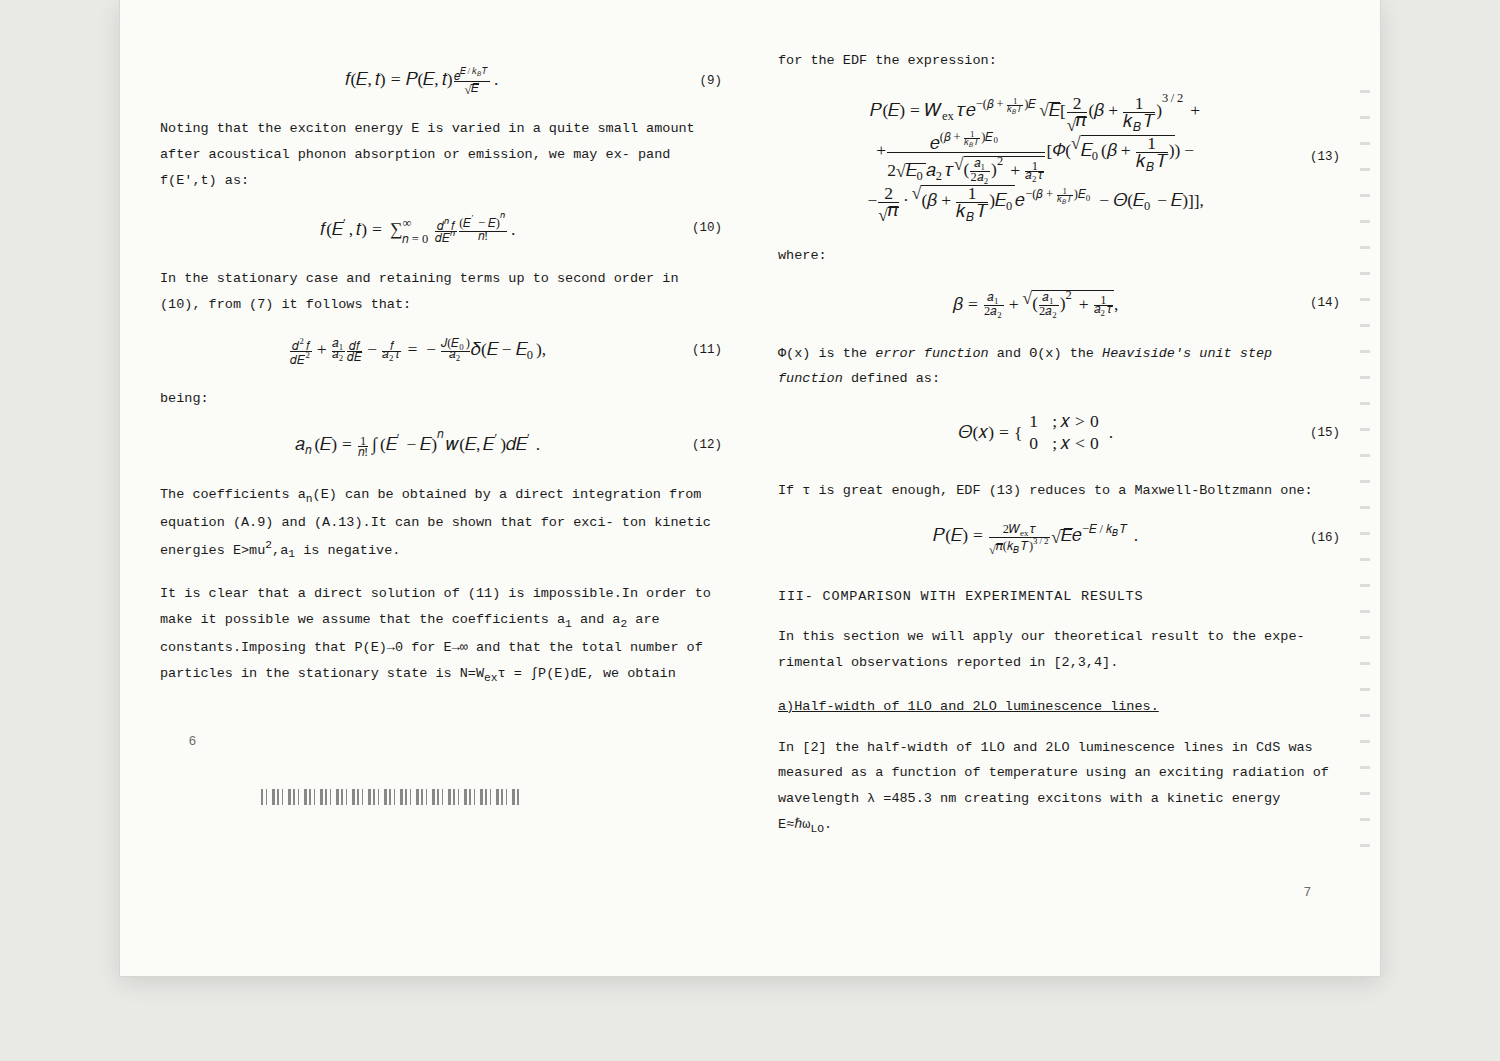f(E,t) = P(E,t) eE/kBT E .
(9)
Noting that the exciton energy E is varied in a quite small amount after acoustical phonon absorption or emission, we may ex- pand f(E',t) as:
f(E′,t) = ∑ n=0 ∞ dnf dEn (E′−E)n n! .
(10)
In the stationary case and retaining terms up to second order in (10), from (7) it follows that:
d2f dE2 + a1a2 dfdE − fa2τ = − J(E0)a2 δ(E−E0) ,
(11)
being:
an(E) = 1n! ∫ (E′−E)n w(E,E′) dE′ .
(12)
The coefficients an(E) can be obtained by a direct integration from equation (A.9) and (A.13).It can be shown that for exci- ton kinetic energies E>mu2,a1 is negative.
It is clear that a direct solution of (11) is impossible.In order to make it possible we assume that the coefficients a1 and a2 are constants.Imposing that P(E)→0 for E→∞ and that the total number of particles in the stationary state is N=Wexτ = ∫P(E)dE, we obtain
6
for the EDF the expression:
P(E)= Wexτ e−(β+1kBT)E E [ 2π (β+1kBT) 3/2 + + e(β+1kBT)E0 2E0 a2τ (a12a2)2 + 1a2τ [ Φ ( E0(β+1kBT) ) − − 2π · (β+1kBT)E0 e−(β+1kBT)E0 − Θ(E0−E) ]] ,
(13)
where:
β= a12a2 + (a12a2)2 + 1a2τ ,
(14)
Φ(x) is the error function and Θ(x) the Heaviside's unit step function defined as:
Θ(x)= { 1;x>0 0;x<0 .
(15)
If τ is great enough, EDF (13) reduces to a Maxwell-Boltzmann one:
P(E)= 2Wexτ π(kBT)3/2 E e−E/kBT .
(16)
III- Comparison with experimental results
In this section we will apply our theoretical result to the expe- rimental observations reported in [2,3,4].
a)Half-width of 1LO and 2LO luminescence lines.
In [2] the half-width of 1LO and 2LO luminescence lines in CdS was measured as a function of temperature using an exciting radiation of wavelength λ =485.3 nm creating excitons with a kinetic energy E≈ℏωLO.
7